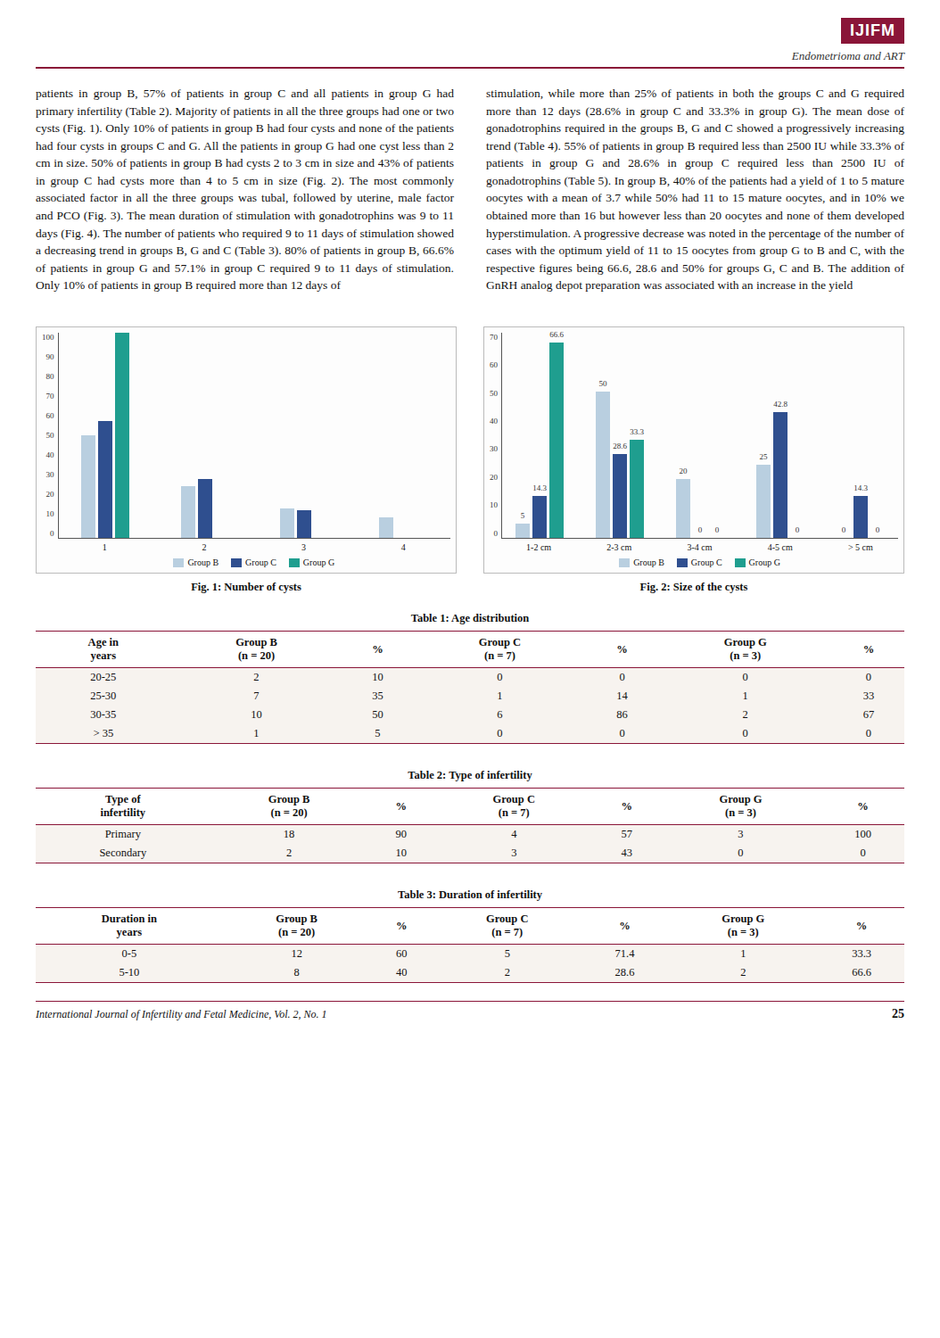IJIFM
Endometrioma and ART
patients in group B, 57% of patients in group C and all patients in group G had primary infertility (Table 2). Majority of patients in all the three groups had one or two cysts (Fig. 1). Only 10% of patients in group B had four cysts and none of the patients had four cysts in groups C and G. All the patients in group G had one cyst less than 2 cm in size. 50% of patients in group B had cysts 2 to 3 cm in size and 43% of patients in group C had cysts more than 4 to 5 cm in size (Fig. 2). The most commonly associated factor in all the three groups was tubal, followed by uterine, male factor and PCO (Fig. 3). The mean duration of stimulation with gonadotrophins was 9 to 11 days (Fig. 4). The number of patients who required 9 to 11 days of stimulation showed a decreasing trend in groups B, G and C (Table 3). 80% of patients in group B, 66.6% of patients in group G and 57.1% in group C required 9 to 11 days of stimulation. Only 10% of patients in group B required more than 12 days of
stimulation, while more than 25% of patients in both the groups C and G required more than 12 days (28.6% in group C and 33.3% in group G). The mean dose of gonadotrophins required in the groups B, G and C showed a progressively increasing trend (Table 4). 55% of patients in group B required less than 2500 IU while 33.3% of patients in group G and 28.6% in group C required less than 2500 IU of gonadotrophins (Table 5). In group B, 40% of the patients had a yield of 1 to 5 mature oocytes with a mean of 3.7 while 50% had 11 to 15 mature oocytes, and in 10% we obtained more than 16 but however less than 20 oocytes and none of them developed hyperstimulation. A progressive decrease was noted in the percentage of the number of cases with the optimum yield of 11 to 15 oocytes from group G to B and C, with the respective figures being 66.6, 28.6 and 50% for groups G, C and B. The addition of GnRH analog depot preparation was associated with an increase in the yield
100
90
80
70
60
50
40
30
20
10
0
1
2
3
4
Group B Group C Group G
Fig. 1: Number of cysts
70
60
50
40
30
20
10
0
5
14.3
66.6
50
28.6
33.3
20
0
0
25
42.8
0
0
14.3
0
1-2 cm
2-3 cm
3-4 cm
4-5 cm
> 5 cm
Group B Group C Group G
Fig. 2: Size of the cysts
Table 1: Age distribution
| Age in years | Group B (n = 20) | % | Group C (n = 7) | % | Group G (n = 3) | % |
| --- | --- | --- | --- | --- | --- | --- |
| 20-25 | 2 | 10 | 0 | 0 | 0 | 0 |
| 25-30 | 7 | 35 | 1 | 14 | 1 | 33 |
| 30-35 | 10 | 50 | 6 | 86 | 2 | 67 |
| > 35 | 1 | 5 | 0 | 0 | 0 | 0 |
Table 2: Type of infertility
| Type of infertility | Group B (n = 20) | % | Group C (n = 7) | % | Group G (n = 3) | % |
| --- | --- | --- | --- | --- | --- | --- |
| Primary | 18 | 90 | 4 | 57 | 3 | 100 |
| Secondary | 2 | 10 | 3 | 43 | 0 | 0 |
Table 3: Duration of infertility
| Duration in years | Group B (n = 20) | % | Group C (n = 7) | % | Group G (n = 3) | % |
| --- | --- | --- | --- | --- | --- | --- |
| 0-5 | 12 | 60 | 5 | 71.4 | 1 | 33.3 |
| 5-10 | 8 | 40 | 2 | 28.6 | 2 | 66.6 |
International Journal of Infertility and Fetal Medicine, Vol. 2, No. 1
25